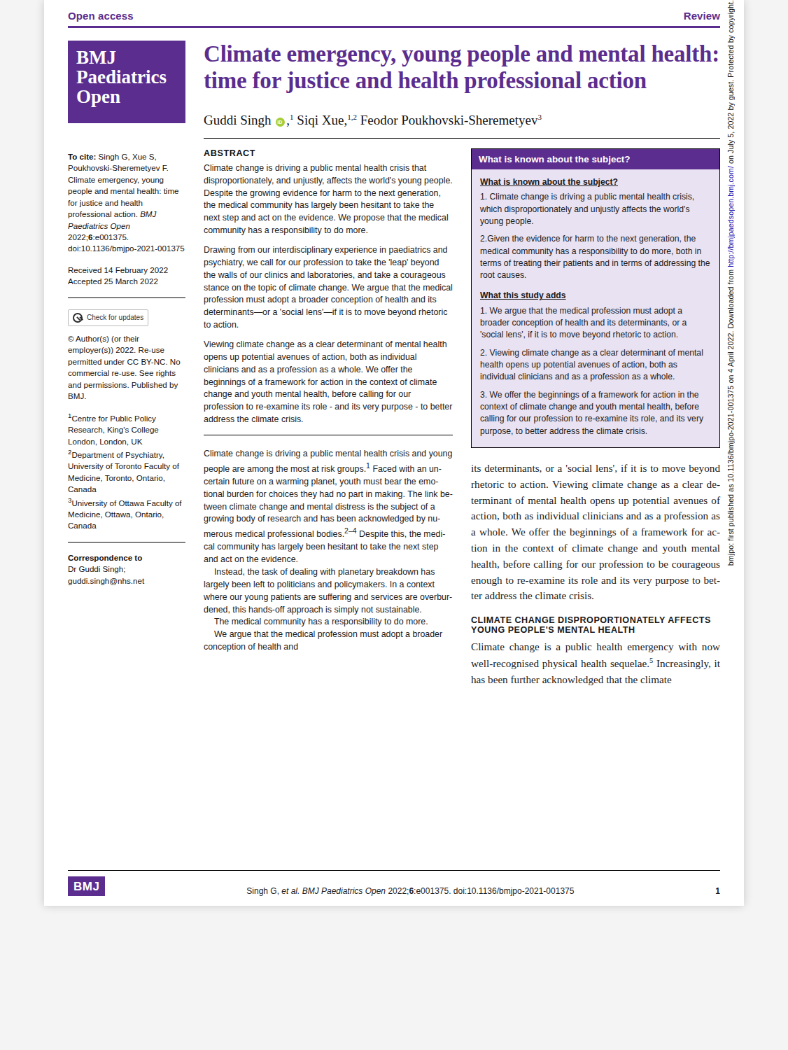Open access
Review
BMJ
Paediatrics
Open
Climate emergency, young people and mental health: time for justice and health professional action
Guddi Singh ,1 Siqi Xue,1,2 Feodor Poukhovski-Sheremetyev3
To cite: Singh G, Xue S, Poukhovski-Sheremetyev F. Climate emergency, young people and mental health: time for justice and health professional action. BMJ Paediatrics Open 2022;6:e001375. doi:10.1136/bmjpo-2021-001375
Received 14 February 2022
Accepted 25 March 2022
Check for updates
© Author(s) (or their employer(s)) 2022. Re-use permitted under CC BY-NC. No commercial re-use. See rights and permissions. Published by BMJ.
1Centre for Public Policy Research, King's College London, London, UK
2Department of Psychiatry, University of Toronto Faculty of Medicine, Toronto, Ontario, Canada
3University of Ottawa Faculty of Medicine, Ottawa, Ontario, Canada
Correspondence to
Dr Guddi Singh; guddi.singh@nhs.net
Abstract
Climate change is driving a public mental health crisis that disproportionately, and unjustly, affects the world's young people. Despite the growing evidence for harm to the next generation, the medical community has largely been hesitant to take the next step and act on the evidence. We propose that the medical community has a responsibility to do more.
Drawing from our interdisciplinary experience in paediatrics and psychiatry, we call for our profession to take the 'leap' beyond the walls of our clinics and laboratories, and take a courageous stance on the topic of climate change. We argue that the medical profession must adopt a broader conception of health and its determinants—or a 'social lens'—if it is to move beyond rhetoric to action.
Viewing climate change as a clear determinant of mental health opens up potential avenues of action, both as individual clinicians and as a profession as a whole. We offer the beginnings of a framework for action in the context of climate change and youth mental health, before calling for our profession to re-examine its role - and its very purpose - to better address the climate crisis.
Climate change is driving a public mental health crisis and young people are among the most at risk groups.1 Faced with an uncertain future on a warming planet, youth must bear the emotional burden for choices they had no part in making. The link between climate change and mental distress is the subject of a growing body of research and has been acknowledged by numerous medical professional bodies.2–4 Despite this, the medical community has largely been hesitant to take the next step and act on the evidence.
Instead, the task of dealing with planetary breakdown has largely been left to politicians and policymakers. In a context where our young patients are suffering and services are overburdened, this hands-off approach is simply not sustainable.
The medical community has a responsibility to do more.
We argue that the medical profession must adopt a broader conception of health and
What is known about the subject?
What is known about the subject?
1. Climate change is driving a public mental health crisis, which disproportionately and unjustly affects the world's young people.
2.Given the evidence for harm to the next generation, the medical community has a responsibility to do more, both in terms of treating their patients and in terms of addressing the root causes.
What this study adds
1. We argue that the medical profession must adopt a broader conception of health and its determinants, or a 'social lens', if it is to move beyond rhetoric to action.
2. Viewing climate change as a clear determinant of mental health opens up potential avenues of action, both as individual clinicians and as a profession as a whole.
3. We offer the beginnings of a framework for action in the context of climate change and youth mental health, before calling for our profession to re-examine its role, and its very purpose, to better address the climate crisis.
its determinants, or a 'social lens', if it is to move beyond rhetoric to action. Viewing climate change as a clear determinant of mental health opens up potential avenues of action, both as individual clinicians and as a profession as a whole. We offer the beginnings of a framework for action in the context of climate change and youth mental health, before calling for our profession to be courageous enough to re-examine its role and its very purpose to better address the climate crisis.
Climate change disproportionately affects young people's mental health
Climate change is a public health emergency with now well-recognised physical health sequelae.5 Increasingly, it has been further acknowledged that the climate
bmjpo: first published as 10.1136/bmjpo-2021-001375 on 4 April 2022. Downloaded from http://bmjpaedsopen.bmj.com/ on July 5, 2022 by guest. Protected by copyright.
BMJ
Singh G, et al. BMJ Paediatrics Open 2022;6:e001375. doi:10.1136/bmjpo-2021-001375
1